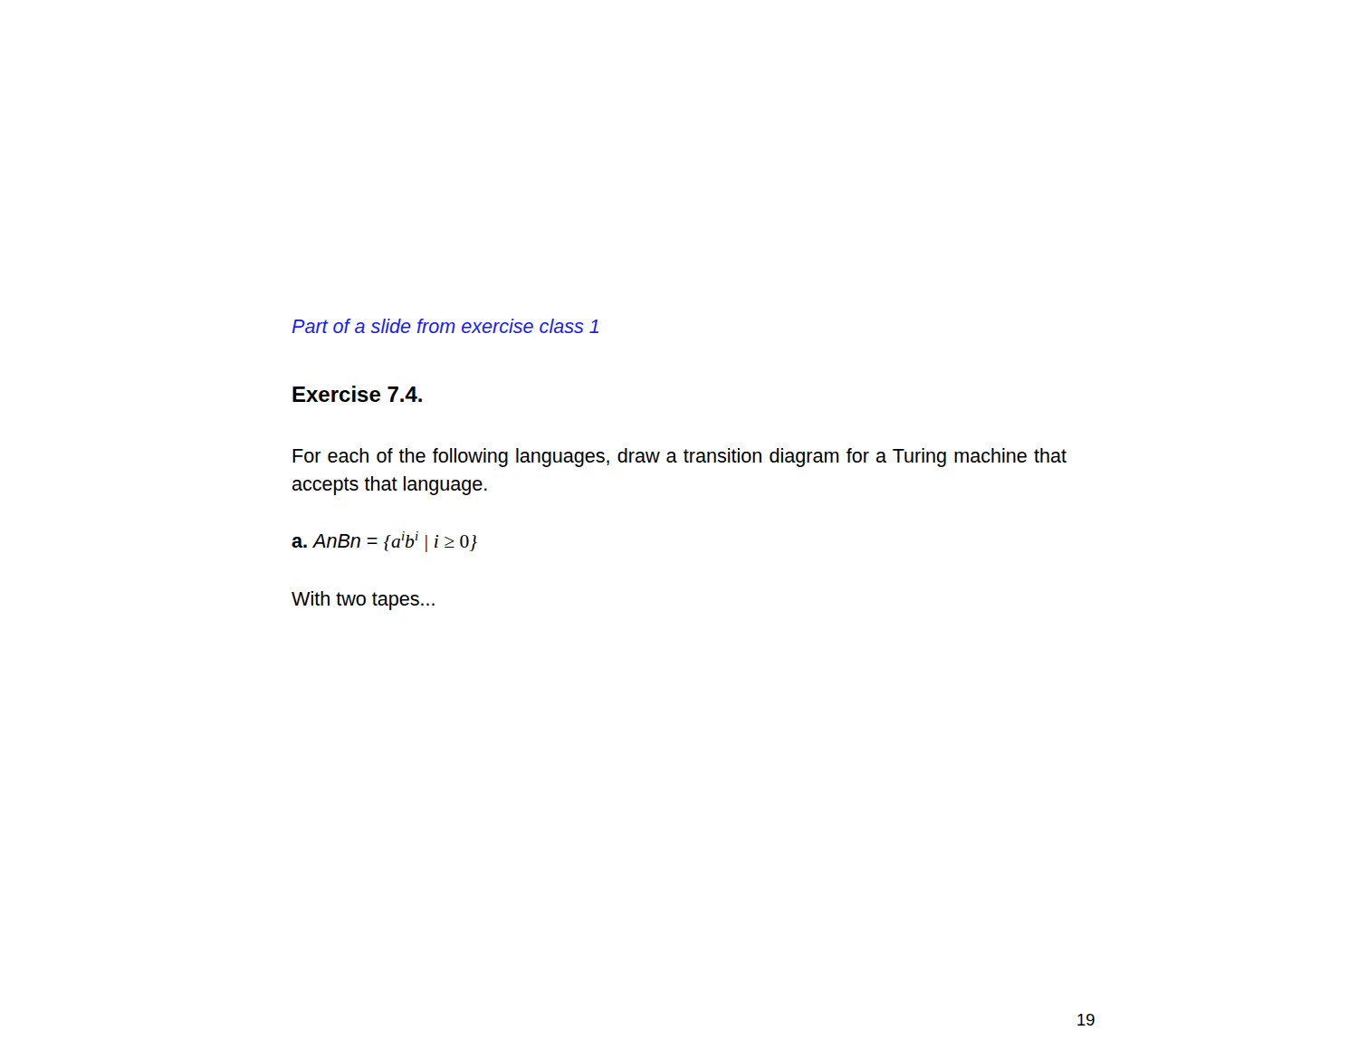Part of a slide from exercise class 1
Exercise 7.4.
For each of the following languages, draw a transition diagram for a Turing machine that accepts that language.
a. AnBn = {aibi | i ≥ 0}
With two tapes...
19